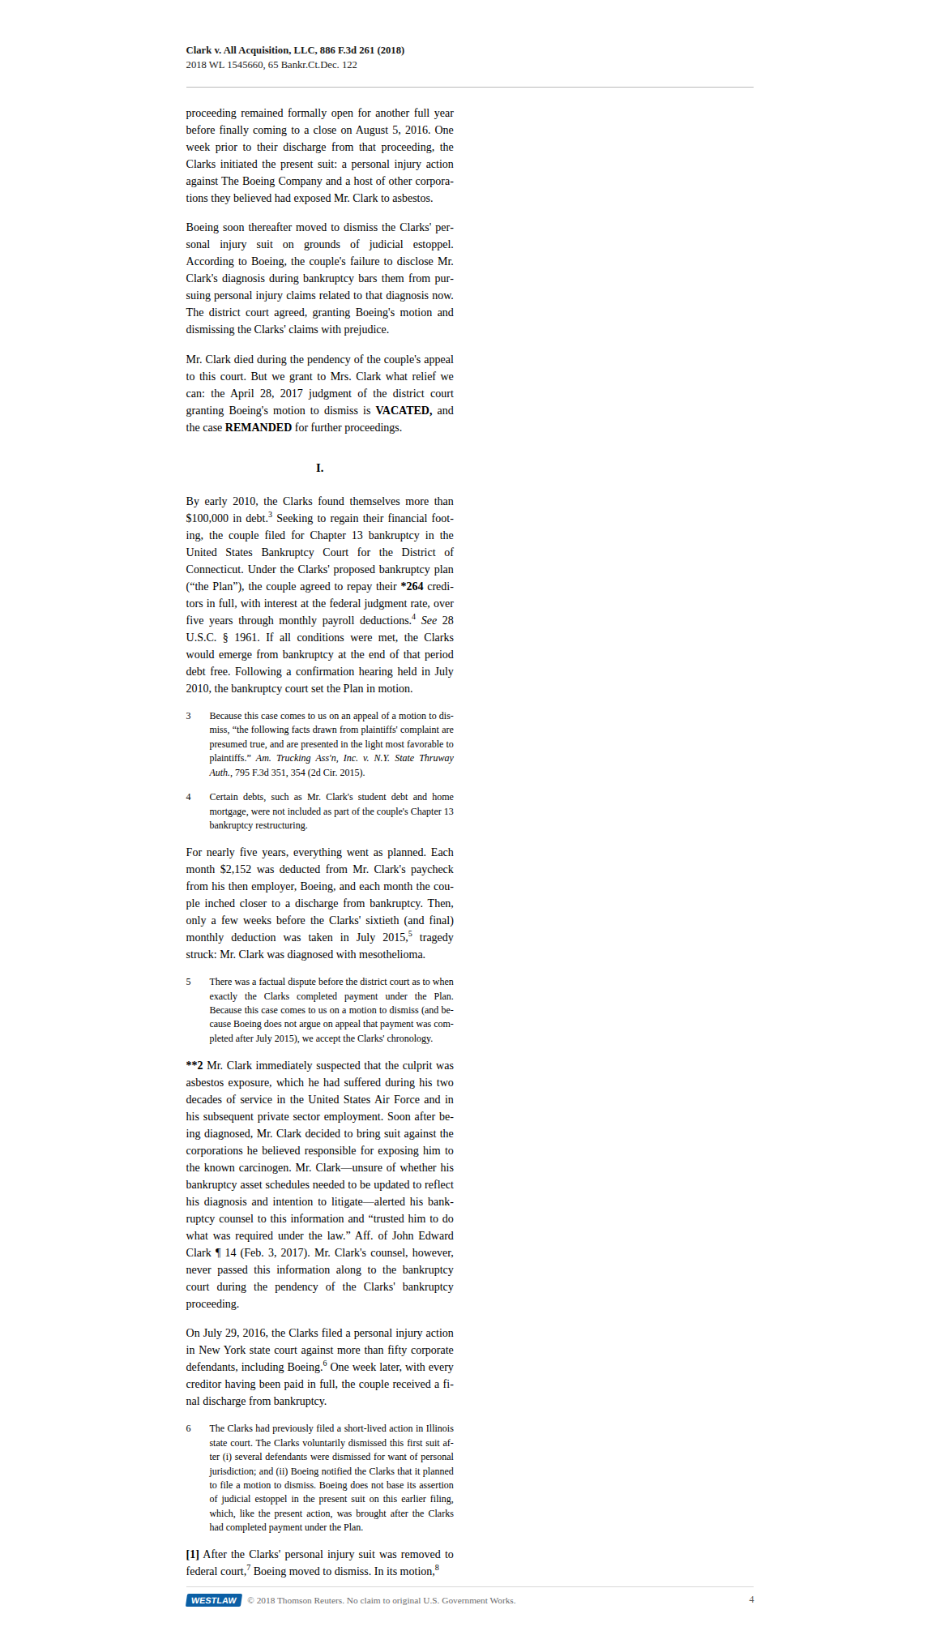Clark v. All Acquisition, LLC, 886 F.3d 261 (2018)
2018 WL 1545660, 65 Bankr.Ct.Dec. 122
proceeding remained formally open for another full year before finally coming to a close on August 5, 2016. One week prior to their discharge from that proceeding, the Clarks initiated the present suit: a personal injury action against The Boeing Company and a host of other corporations they believed had exposed Mr. Clark to asbestos.
Boeing soon thereafter moved to dismiss the Clarks' personal injury suit on grounds of judicial estoppel. According to Boeing, the couple's failure to disclose Mr. Clark's diagnosis during bankruptcy bars them from pursuing personal injury claims related to that diagnosis now. The district court agreed, granting Boeing's motion and dismissing the Clarks' claims with prejudice.
Mr. Clark died during the pendency of the couple's appeal to this court. But we grant to Mrs. Clark what relief we can: the April 28, 2017 judgment of the district court granting Boeing's motion to dismiss is VACATED, and the case REMANDED for further proceedings.
I.
By early 2010, the Clarks found themselves more than $100,000 in debt.3 Seeking to regain their financial footing, the couple filed for Chapter 13 bankruptcy in the United States Bankruptcy Court for the District of Connecticut. Under the Clarks' proposed bankruptcy plan (“the Plan”), the couple agreed to repay their *264 creditors in full, with interest at the federal judgment rate, over five years through monthly payroll deductions.4 See 28 U.S.C. § 1961. If all conditions were met, the Clarks would emerge from bankruptcy at the end of that period debt free. Following a confirmation hearing held in July 2010, the bankruptcy court set the Plan in motion.
3
Because this case comes to us on an appeal of a motion to dismiss, “the following facts drawn from plaintiffs' complaint are presumed true, and are presented in the light most favorable to plaintiffs.” Am. Trucking Ass'n, Inc. v. N.Y. State Thruway Auth., 795 F.3d 351, 354 (2d Cir. 2015).
4
Certain debts, such as Mr. Clark's student debt and home mortgage, were not included as part of the couple's Chapter 13 bankruptcy restructuring.
For nearly five years, everything went as planned. Each month $2,152 was deducted from Mr. Clark's paycheck from his then employer, Boeing, and each month the couple inched closer to a discharge from bankruptcy. Then, only a few weeks before the Clarks' sixtieth (and final) monthly deduction was taken in July 2015,5 tragedy struck: Mr. Clark was diagnosed with mesothelioma.
5
There was a factual dispute before the district court as to when exactly the Clarks completed payment under the Plan. Because this case comes to us on a motion to dismiss (and because Boeing does not argue on appeal that payment was completed after July 2015), we accept the Clarks' chronology.
**2 Mr. Clark immediately suspected that the culprit was asbestos exposure, which he had suffered during his two decades of service in the United States Air Force and in his subsequent private sector employment. Soon after being diagnosed, Mr. Clark decided to bring suit against the corporations he believed responsible for exposing him to the known carcinogen. Mr. Clark—unsure of whether his bankruptcy asset schedules needed to be updated to reflect his diagnosis and intention to litigate—alerted his bankruptcy counsel to this information and “trusted him to do what was required under the law.” Aff. of John Edward Clark ¶ 14 (Feb. 3, 2017). Mr. Clark's counsel, however, never passed this information along to the bankruptcy court during the pendency of the Clarks' bankruptcy proceeding.
On July 29, 2016, the Clarks filed a personal injury action in New York state court against more than fifty corporate defendants, including Boeing.6 One week later, with every creditor having been paid in full, the couple received a final discharge from bankruptcy.
6
The Clarks had previously filed a short-lived action in Illinois state court. The Clarks voluntarily dismissed this first suit after (i) several defendants were dismissed for want of personal jurisdiction; and (ii) Boeing notified the Clarks that it planned to file a motion to dismiss. Boeing does not base its assertion of judicial estoppel in the present suit on this earlier filing, which, like the present action, was brought after the Clarks had completed payment under the Plan.
[1] After the Clarks' personal injury suit was removed to federal court,7 Boeing moved to dismiss. In its motion,8
WESTLAW © 2018 Thomson Reuters. No claim to original U.S. Government Works.
4